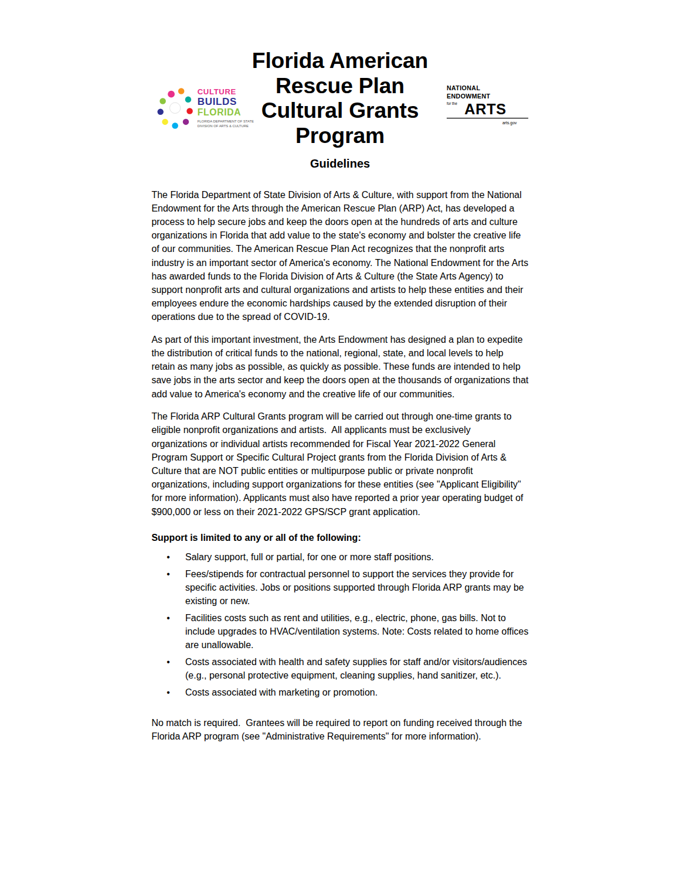Florida American Rescue Plan Cultural Grants Program
Guidelines
CULTURE BUILDS FLORIDA FLORIDA DEPARTMENT OF STATE DIVISION OF ARTS & CULTURE
NATIONAL ENDOWMENT for the ARTS arts.gov
The Florida Department of State Division of Arts & Culture, with support from the National Endowment for the Arts through the American Rescue Plan (ARP) Act, has developed a process to help secure jobs and keep the doors open at the hundreds of arts and culture organizations in Florida that add value to the state's economy and bolster the creative life of our communities. The American Rescue Plan Act recognizes that the nonprofit arts industry is an important sector of America's economy. The National Endowment for the Arts has awarded funds to the Florida Division of Arts & Culture (the State Arts Agency) to support nonprofit arts and cultural organizations and artists to help these entities and their employees endure the economic hardships caused by the extended disruption of their operations due to the spread of COVID-19.
As part of this important investment, the Arts Endowment has designed a plan to expedite the distribution of critical funds to the national, regional, state, and local levels to help retain as many jobs as possible, as quickly as possible. These funds are intended to help save jobs in the arts sector and keep the doors open at the thousands of organizations that add value to America's economy and the creative life of our communities.
The Florida ARP Cultural Grants program will be carried out through one-time grants to eligible nonprofit organizations and artists. All applicants must be exclusively organizations or individual artists recommended for Fiscal Year 2021-2022 General Program Support or Specific Cultural Project grants from the Florida Division of Arts & Culture that are NOT public entities or multipurpose public or private nonprofit organizations, including support organizations for these entities (see "Applicant Eligibility" for more information). Applicants must also have reported a prior year operating budget of $900,000 or less on their 2021-2022 GPS/SCP grant application.
Support is limited to any or all of the following:
Salary support, full or partial, for one or more staff positions.
Fees/stipends for contractual personnel to support the services they provide for specific activities. Jobs or positions supported through Florida ARP grants may be existing or new.
Facilities costs such as rent and utilities, e.g., electric, phone, gas bills. Not to include upgrades to HVAC/ventilation systems. Note: Costs related to home offices are unallowable.
Costs associated with health and safety supplies for staff and/or visitors/audiences (e.g., personal protective equipment, cleaning supplies, hand sanitizer, etc.).
Costs associated with marketing or promotion.
No match is required. Grantees will be required to report on funding received through the Florida ARP program (see "Administrative Requirements" for more information).